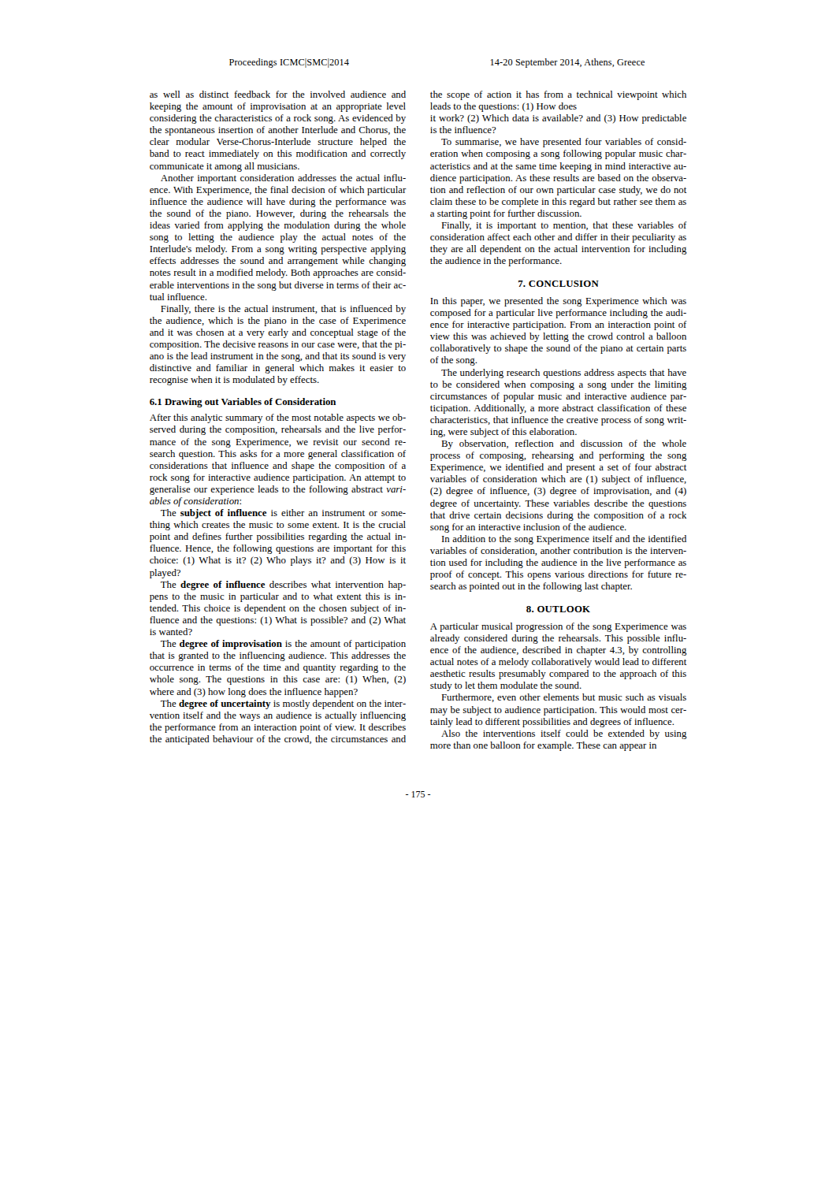Proceedings ICMC|SMC|2014 14-20 September 2014, Athens, Greece
as well as distinct feedback for the involved audience and keeping the amount of improvisation at an appropriate level considering the characteristics of a rock song. As evidenced by the spontaneous insertion of another Interlude and Chorus, the clear modular Verse-Chorus-Interlude structure helped the band to react immediately on this modification and correctly communicate it among all musicians.
Another important consideration addresses the actual influence. With Experimence, the final decision of which particular influence the audience will have during the performance was the sound of the piano. However, during the rehearsals the ideas varied from applying the modulation during the whole song to letting the audience play the actual notes of the Interlude's melody. From a song writing perspective applying effects addresses the sound and arrangement while changing notes result in a modified melody. Both approaches are considerable interventions in the song but diverse in terms of their actual influence.
Finally, there is the actual instrument, that is influenced by the audience, which is the piano in the case of Experimence and it was chosen at a very early and conceptual stage of the composition. The decisive reasons in our case were, that the piano is the lead instrument in the song, and that its sound is very distinctive and familiar in general which makes it easier to recognise when it is modulated by effects.
6.1 Drawing out Variables of Consideration
After this analytic summary of the most notable aspects we observed during the composition, rehearsals and the live performance of the song Experimence, we revisit our second research question. This asks for a more general classification of considerations that influence and shape the composition of a rock song for interactive audience participation. An attempt to generalise our experience leads to the following abstract variables of consideration:
The subject of influence is either an instrument or something which creates the music to some extent. It is the crucial point and defines further possibilities regarding the actual influence. Hence, the following questions are important for this choice: (1) What is it? (2) Who plays it? and (3) How is it played?
The degree of influence describes what intervention happens to the music in particular and to what extent this is intended. This choice is dependent on the chosen subject of influence and the questions: (1) What is possible? and (2) What is wanted?
The degree of improvisation is the amount of participation that is granted to the influencing audience. This addresses the occurrence in terms of the time and quantity regarding to the whole song. The questions in this case are: (1) When, (2) where and (3) how long does the influence happen?
The degree of uncertainty is mostly dependent on the intervention itself and the ways an audience is actually influencing the performance from an interaction point of view. It describes the anticipated behaviour of the crowd, the circumstances and the scope of action it has from a technical viewpoint which leads to the questions: (1) How does
it work? (2) Which data is available? and (3) How predictable is the influence?
To summarise, we have presented four variables of consideration when composing a song following popular music characteristics and at the same time keeping in mind interactive audience participation. As these results are based on the observation and reflection of our own particular case study, we do not claim these to be complete in this regard but rather see them as a starting point for further discussion.
Finally, it is important to mention, that these variables of consideration affect each other and differ in their peculiarity as they are all dependent on the actual intervention for including the audience in the performance.
7. Conclusion
In this paper, we presented the song Experimence which was composed for a particular live performance including the audience for interactive participation. From an interaction point of view this was achieved by letting the crowd control a balloon collaboratively to shape the sound of the piano at certain parts of the song.
The underlying research questions address aspects that have to be considered when composing a song under the limiting circumstances of popular music and interactive audience participation. Additionally, a more abstract classification of these characteristics, that influence the creative process of song writing, were subject of this elaboration.
By observation, reflection and discussion of the whole process of composing, rehearsing and performing the song Experimence, we identified and present a set of four abstract variables of consideration which are (1) subject of influence, (2) degree of influence, (3) degree of improvisation, and (4) degree of uncertainty. These variables describe the questions that drive certain decisions during the composition of a rock song for an interactive inclusion of the audience.
In addition to the song Experimence itself and the identified variables of consideration, another contribution is the intervention used for including the audience in the live performance as proof of concept. This opens various directions for future research as pointed out in the following last chapter.
8. Outlook
A particular musical progression of the song Experimence was already considered during the rehearsals. This possible influence of the audience, described in chapter 4.3, by controlling actual notes of a melody collaboratively would lead to different aesthetic results presumably compared to the approach of this study to let them modulate the sound.
Furthermore, even other elements but music such as visuals may be subject to audience participation. This would most certainly lead to different possibilities and degrees of influence.
Also the interventions itself could be extended by using more than one balloon for example. These can appear in
- 175 -